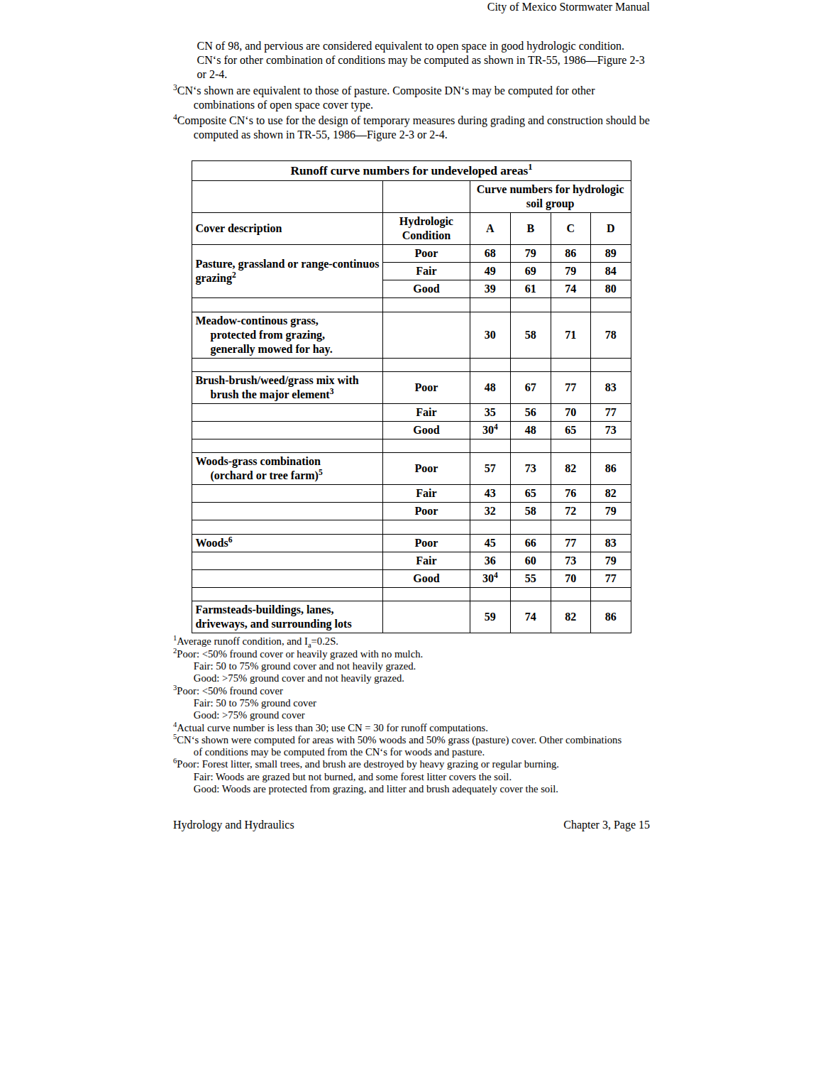City of Mexico Stormwater Manual
CN of 98, and pervious are considered equivalent to open space in good hydrologic condition. CN‘s for other combination of conditions may be computed as shown in TR-55, 1986—Figure 2-3 or 2-4.
3CN‘s shown are equivalent to those of pasture. Composite DN‘s may be computed for other combinations of open space cover type.
4Composite CN‘s to use for the design of temporary measures during grading and construction should be computed as shown in TR-55, 1986—Figure 2-3 or 2-4.
| Runoff curve numbers for undeveloped areas 1 |
| | | Curve numbers for hydrologic soil group |
| Cover description | Hydrologic Condition | A | B | C | D |
| Pasture, grassland or range-continuos grazing 2 | Poor | 68 | 79 | 86 | 89 |
| Fair | 49 | 69 | 79 | 84 |
| Good | 39 | 61 | 74 | 80 |
| Meadow-continous grass, protected from grazing, generally mowed for hay. | | 30 | 58 | 71 | 78 |
| Brush-brush/weed/grass mix with brush the major element 3 | Poor | 48 | 67 | 77 | 83 |
| | Fair | 35 | 56 | 70 | 77 |
| | Good | 30 4 | 48 | 65 | 73 |
| Woods-grass combination (orchard or tree farm) 5 | Poor | 57 | 73 | 82 | 86 |
| | Fair | 43 | 65 | 76 | 82 |
| | Poor | 32 | 58 | 72 | 79 |
| Woods 6 | Poor | 45 | 66 | 77 | 83 |
| | Fair | 36 | 60 | 73 | 79 |
| | Good | 30 4 | 55 | 70 | 77 |
| Farmsteads-buildings, lanes, driveways, and surrounding lots | | 59 | 74 | 82 | 86 |
1Average runoff condition, and Ia=0.2S.
2Poor: <50% fround cover or heavily grazed with no mulch.
Fair: 50 to 75% ground cover and not heavily grazed.
Good: >75% ground cover and not heavily grazed.
3Poor: <50% fround cover
Fair: 50 to 75% ground cover
Good: >75% ground cover
4Actual curve number is less than 30; use CN = 30 for runoff computations.
5CN‘s shown were computed for areas with 50% woods and 50% grass (pasture) cover. Other combinations
of conditions may be computed from the CN‘s for woods and pasture.
6Poor: Forest litter, small trees, and brush are destroyed by heavy grazing or regular burning.
Fair: Woods are grazed but not burned, and some forest litter covers the soil.
Good: Woods are protected from grazing, and litter and brush adequately cover the soil.
Hydrology and Hydraulics Chapter 3, Page 15